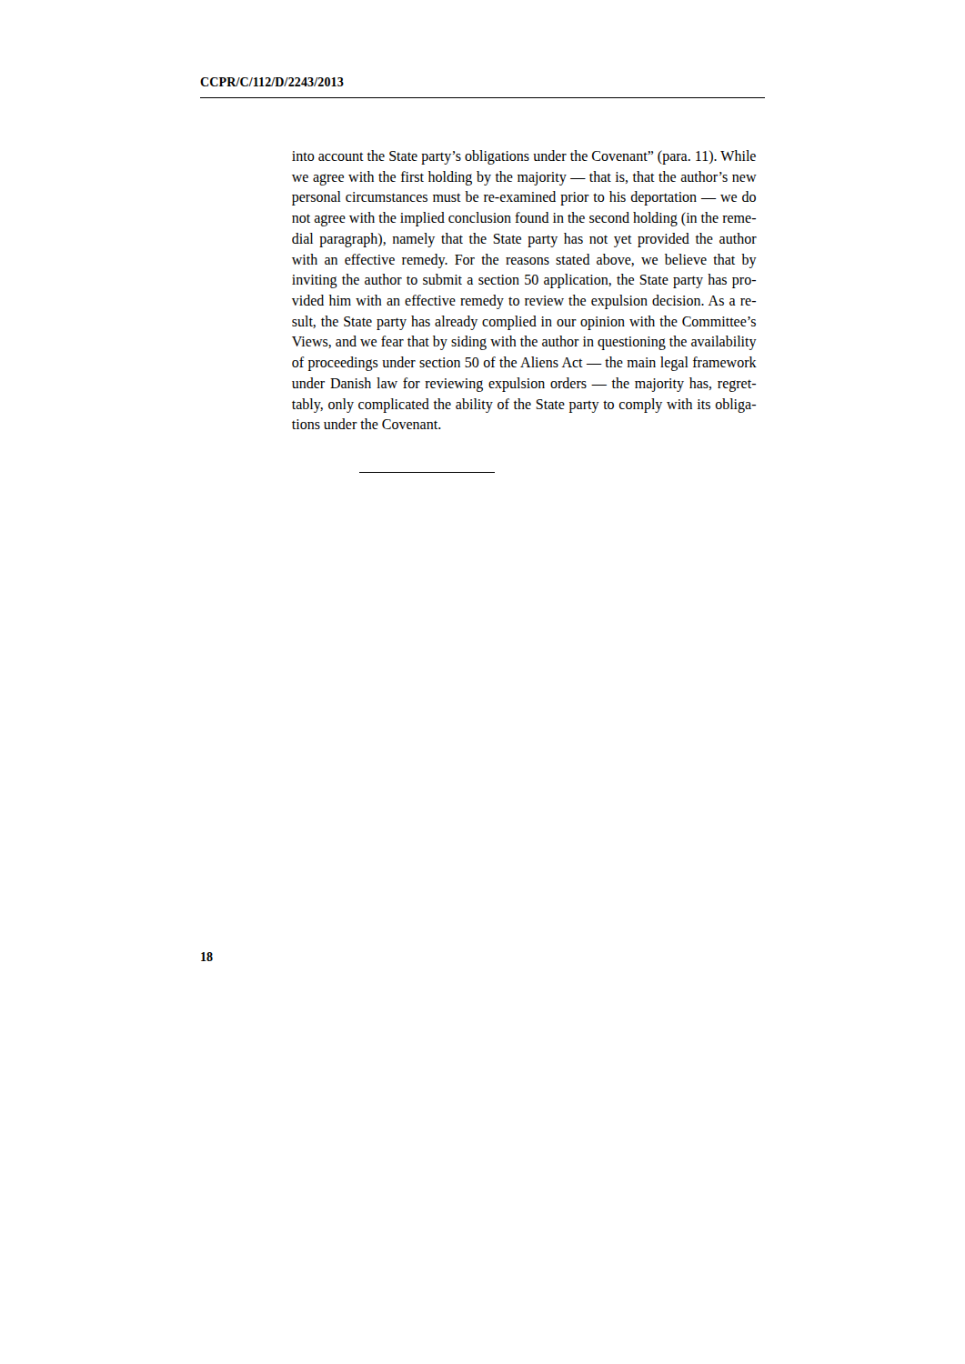CCPR/C/112/D/2243/2013
into account the State party’s obligations under the Covenant” (para. 11). While we agree with the first holding by the majority — that is, that the author’s new personal circumstances must be re-examined prior to his deportation — we do not agree with the implied conclusion found in the second holding (in the remedial paragraph), namely that the State party has not yet provided the author with an effective remedy. For the reasons stated above, we believe that by inviting the author to submit a section 50 application, the State party has provided him with an effective remedy to review the expulsion decision. As a result, the State party has already complied in our opinion with the Committee’s Views, and we fear that by siding with the author in questioning the availability of proceedings under section 50 of the Aliens Act — the main legal framework under Danish law for reviewing expulsion orders — the majority has, regrettably, only complicated the ability of the State party to comply with its obligations under the Covenant.
18